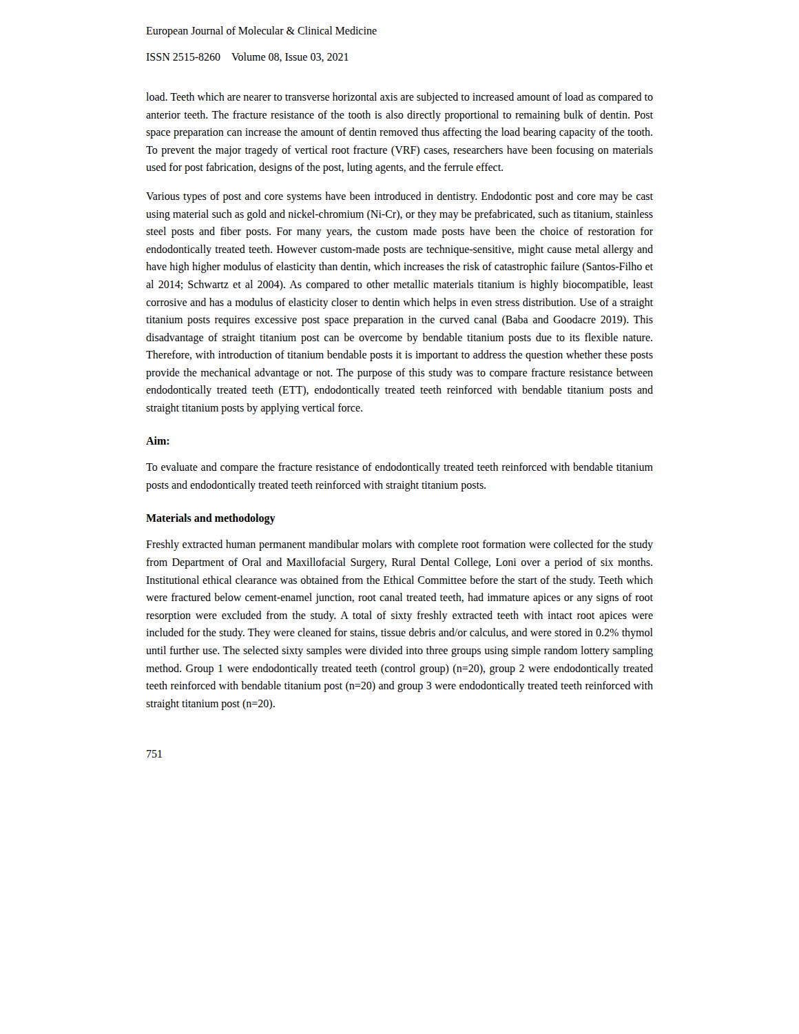European Journal of Molecular & Clinical Medicine
ISSN 2515-8260 Volume 08, Issue 03, 2021
load. Teeth which are nearer to transverse horizontal axis are subjected to increased amount of load as compared to anterior teeth. The fracture resistance of the tooth is also directly proportional to remaining bulk of dentin. Post space preparation can increase the amount of dentin removed thus affecting the load bearing capacity of the tooth. To prevent the major tragedy of vertical root fracture (VRF) cases, researchers have been focusing on materials used for post fabrication, designs of the post, luting agents, and the ferrule effect.
Various types of post and core systems have been introduced in dentistry. Endodontic post and core may be cast using material such as gold and nickel-chromium (Ni-Cr), or they may be prefabricated, such as titanium, stainless steel posts and fiber posts. For many years, the custom made posts have been the choice of restoration for endodontically treated teeth. However custom-made posts are technique-sensitive, might cause metal allergy and have high higher modulus of elasticity than dentin, which increases the risk of catastrophic failure (Santos-Filho et al 2014; Schwartz et al 2004). As compared to other metallic materials titanium is highly biocompatible, least corrosive and has a modulus of elasticity closer to dentin which helps in even stress distribution. Use of a straight titanium posts requires excessive post space preparation in the curved canal (Baba and Goodacre 2019). This disadvantage of straight titanium post can be overcome by bendable titanium posts due to its flexible nature. Therefore, with introduction of titanium bendable posts it is important to address the question whether these posts provide the mechanical advantage or not. The purpose of this study was to compare fracture resistance between endodontically treated teeth (ETT), endodontically treated teeth reinforced with bendable titanium posts and straight titanium posts by applying vertical force.
Aim:
To evaluate and compare the fracture resistance of endodontically treated teeth reinforced with bendable titanium posts and endodontically treated teeth reinforced with straight titanium posts.
Materials and methodology
Freshly extracted human permanent mandibular molars with complete root formation were collected for the study from Department of Oral and Maxillofacial Surgery, Rural Dental College, Loni over a period of six months. Institutional ethical clearance was obtained from the Ethical Committee before the start of the study. Teeth which were fractured below cement-enamel junction, root canal treated teeth, had immature apices or any signs of root resorption were excluded from the study. A total of sixty freshly extracted teeth with intact root apices were included for the study. They were cleaned for stains, tissue debris and/or calculus, and were stored in 0.2% thymol until further use. The selected sixty samples were divided into three groups using simple random lottery sampling method. Group 1 were endodontically treated teeth (control group) (n=20), group 2 were endodontically treated teeth reinforced with bendable titanium post (n=20) and group 3 were endodontically treated teeth reinforced with straight titanium post (n=20).
751